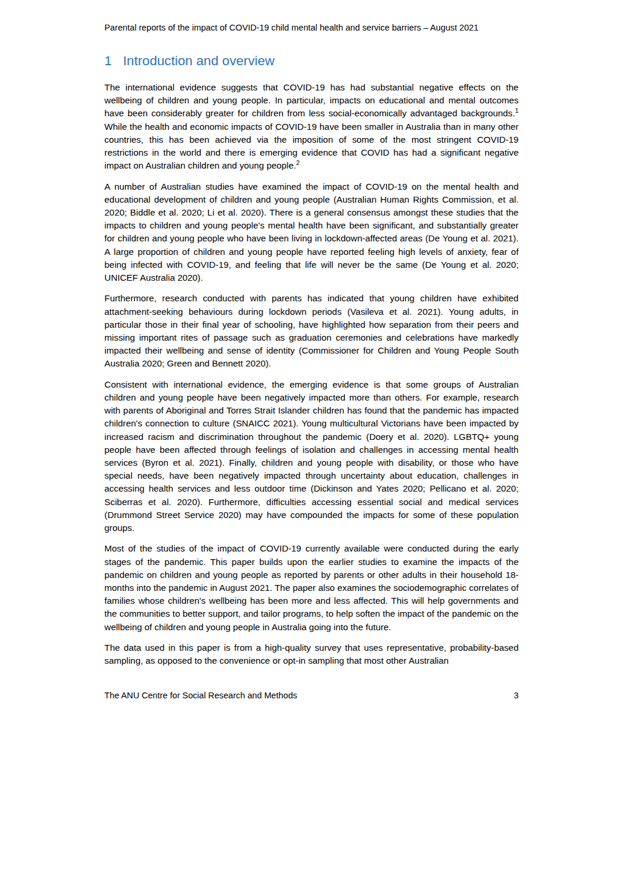Parental reports of the impact of COVID-19 child mental health and service barriers – August 2021
1 Introduction and overview
The international evidence suggests that COVID-19 has had substantial negative effects on the wellbeing of children and young people. In particular, impacts on educational and mental outcomes have been considerably greater for children from less social-economically advantaged backgrounds.1 While the health and economic impacts of COVID-19 have been smaller in Australia than in many other countries, this has been achieved via the imposition of some of the most stringent COVID-19 restrictions in the world and there is emerging evidence that COVID has had a significant negative impact on Australian children and young people.2
A number of Australian studies have examined the impact of COVID-19 on the mental health and educational development of children and young people (Australian Human Rights Commission, et al. 2020; Biddle et al. 2020; Li et al. 2020). There is a general consensus amongst these studies that the impacts to children and young people's mental health have been significant, and substantially greater for children and young people who have been living in lockdown-affected areas (De Young et al. 2021). A large proportion of children and young people have reported feeling high levels of anxiety, fear of being infected with COVID-19, and feeling that life will never be the same (De Young et al. 2020; UNICEF Australia 2020).
Furthermore, research conducted with parents has indicated that young children have exhibited attachment-seeking behaviours during lockdown periods (Vasileva et al. 2021). Young adults, in particular those in their final year of schooling, have highlighted how separation from their peers and missing important rites of passage such as graduation ceremonies and celebrations have markedly impacted their wellbeing and sense of identity (Commissioner for Children and Young People South Australia 2020; Green and Bennett 2020).
Consistent with international evidence, the emerging evidence is that some groups of Australian children and young people have been negatively impacted more than others. For example, research with parents of Aboriginal and Torres Strait Islander children has found that the pandemic has impacted children's connection to culture (SNAICC 2021). Young multicultural Victorians have been impacted by increased racism and discrimination throughout the pandemic (Doery et al. 2020). LGBTQ+ young people have been affected through feelings of isolation and challenges in accessing mental health services (Byron et al. 2021). Finally, children and young people with disability, or those who have special needs, have been negatively impacted through uncertainty about education, challenges in accessing health services and less outdoor time (Dickinson and Yates 2020; Pellicano et al. 2020; Sciberras et al. 2020). Furthermore, difficulties accessing essential social and medical services (Drummond Street Service 2020) may have compounded the impacts for some of these population groups.
Most of the studies of the impact of COVID-19 currently available were conducted during the early stages of the pandemic. This paper builds upon the earlier studies to examine the impacts of the pandemic on children and young people as reported by parents or other adults in their household 18-months into the pandemic in August 2021. The paper also examines the sociodemographic correlates of families whose children's wellbeing has been more and less affected. This will help governments and the communities to better support, and tailor programs, to help soften the impact of the pandemic on the wellbeing of children and young people in Australia going into the future.
The data used in this paper is from a high-quality survey that uses representative, probability-based sampling, as opposed to the convenience or opt-in sampling that most other Australian
The ANU Centre for Social Research and Methods 3